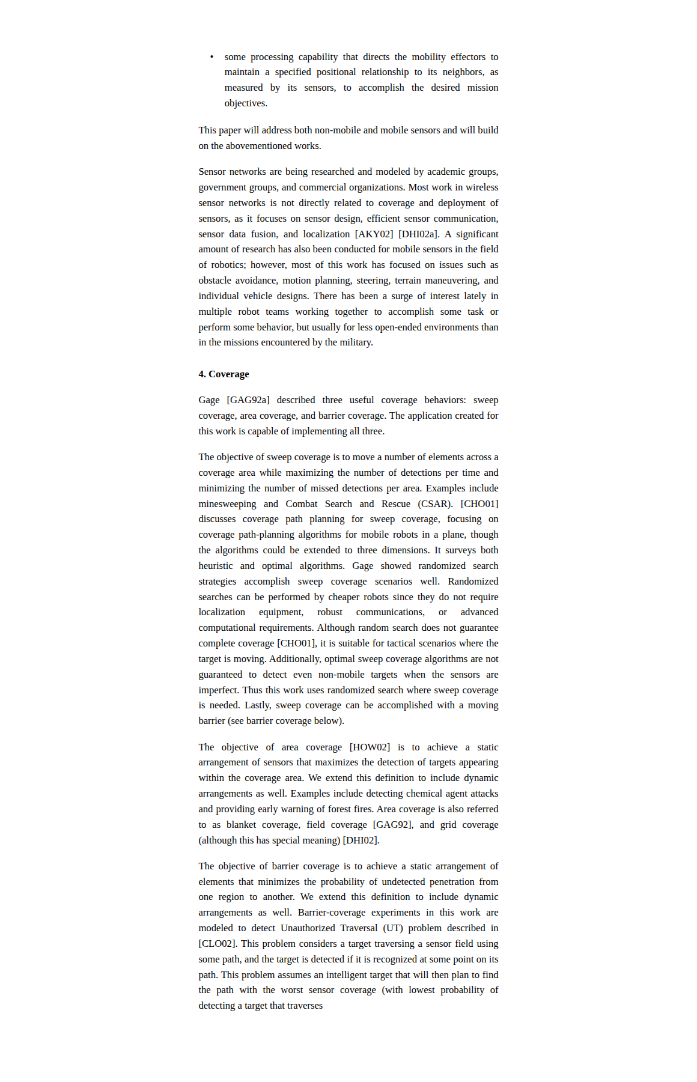some processing capability that directs the mobility effectors to maintain a specified positional relationship to its neighbors, as measured by its sensors, to accomplish the desired mission objectives.
This paper will address both non-mobile and mobile sensors and will build on the abovementioned works.
Sensor networks are being researched and modeled by academic groups, government groups, and commercial organizations. Most work in wireless sensor networks is not directly related to coverage and deployment of sensors, as it focuses on sensor design, efficient sensor communication, sensor data fusion, and localization [AKY02] [DHI02a]. A significant amount of research has also been conducted for mobile sensors in the field of robotics; however, most of this work has focused on issues such as obstacle avoidance, motion planning, steering, terrain maneuvering, and individual vehicle designs. There has been a surge of interest lately in multiple robot teams working together to accomplish some task or perform some behavior, but usually for less open-ended environments than in the missions encountered by the military.
4. Coverage
Gage [GAG92a] described three useful coverage behaviors: sweep coverage, area coverage, and barrier coverage. The application created for this work is capable of implementing all three.
The objective of sweep coverage is to move a number of elements across a coverage area while maximizing the number of detections per time and minimizing the number of missed detections per area. Examples include minesweeping and Combat Search and Rescue (CSAR). [CHO01] discusses coverage path planning for sweep coverage, focusing on coverage path-planning algorithms for mobile robots in a plane, though the algorithms could be extended to three dimensions. It surveys both heuristic and optimal algorithms. Gage showed randomized search strategies accomplish sweep coverage scenarios well. Randomized searches can be performed by cheaper robots since they do not require localization equipment, robust communications, or advanced computational requirements. Although random search does not guarantee complete coverage [CHO01], it is suitable for tactical scenarios where the target is moving. Additionally, optimal sweep coverage algorithms are not guaranteed to detect even non-mobile targets when the sensors are imperfect. Thus this work uses randomized search where sweep coverage is needed. Lastly, sweep coverage can be accomplished with a moving barrier (see barrier coverage below).
The objective of area coverage [HOW02] is to achieve a static arrangement of sensors that maximizes the detection of targets appearing within the coverage area. We extend this definition to include dynamic arrangements as well. Examples include detecting chemical agent attacks and providing early warning of forest fires. Area coverage is also referred to as blanket coverage, field coverage [GAG92], and grid coverage (although this has special meaning) [DHI02].
The objective of barrier coverage is to achieve a static arrangement of elements that minimizes the probability of undetected penetration from one region to another. We extend this definition to include dynamic arrangements as well. Barrier-coverage experiments in this work are modeled to detect Unauthorized Traversal (UT) problem described in [CLO02]. This problem considers a target traversing a sensor field using some path, and the target is detected if it is recognized at some point on its path. This problem assumes an intelligent target that will then plan to find the path with the worst sensor coverage (with lowest probability of detecting a target that traverses